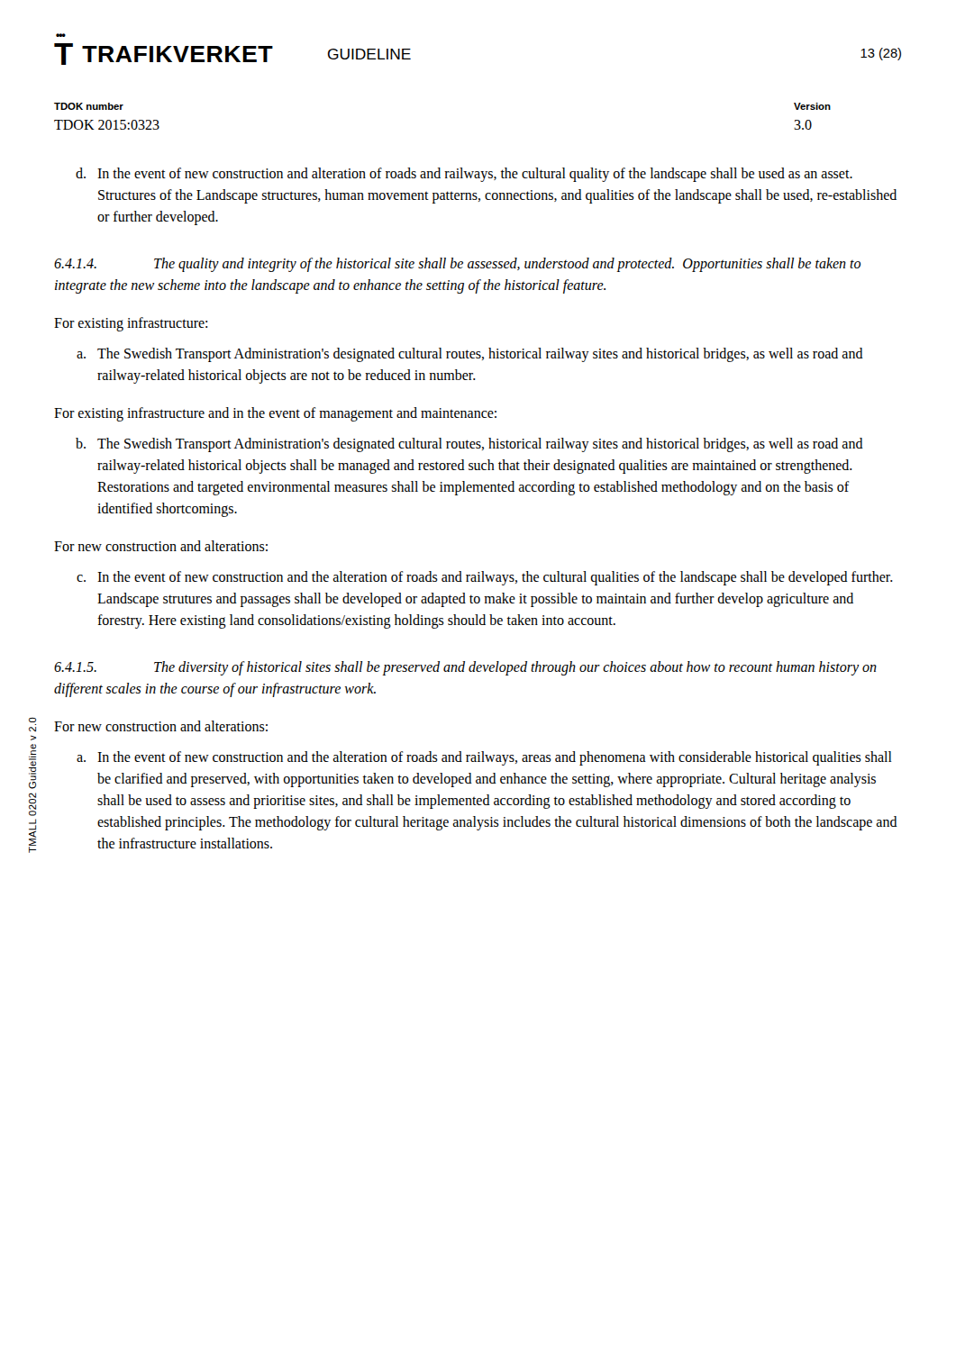•••T TRAFIKVERKET
GUIDELINE
13 (28)
TDOK number
TDOK 2015:0323
Version
3.0
TMALL 0202 Guideline v 2.0
In the event of new construction and alteration of roads and railways, the cultural quality of the landscape shall be used as an asset. Structures of the Landscape structures, human movement patterns, connections, and qualities of the landscape shall be used, re-established or further developed.
6.4.1.4. The quality and integrity of the historical site shall be assessed, understood and protected. Opportunities shall be taken to integrate the new scheme into the landscape and to enhance the setting of the historical feature.
For existing infrastructure:
The Swedish Transport Administration's designated cultural routes, historical railway sites and historical bridges, as well as road and railway-related historical objects are not to be reduced in number.
For existing infrastructure and in the event of management and maintenance:
The Swedish Transport Administration's designated cultural routes, historical railway sites and historical bridges, as well as road and railway-related historical objects shall be managed and restored such that their designated qualities are maintained or strengthened. Restorations and targeted environmental measures shall be implemented according to established methodology and on the basis of identified shortcomings.
For new construction and alterations:
In the event of new construction and the alteration of roads and railways, the cultural qualities of the landscape shall be developed further. Landscape strutures and passages shall be developed or adapted to make it possible to maintain and further develop agriculture and forestry. Here existing land consolidations/existing holdings should be taken into account.
6.4.1.5. The diversity of historical sites shall be preserved and developed through our choices about how to recount human history on different scales in the course of our infrastructure work.
For new construction and alterations:
In the event of new construction and the alteration of roads and railways, areas and phenomena with considerable historical qualities shall be clarified and preserved, with opportunities taken to developed and enhance the setting, where appropriate. Cultural heritage analysis shall be used to assess and prioritise sites, and shall be implemented according to established methodology and stored according to established principles. The methodology for cultural heritage analysis includes the cultural historical dimensions of both the landscape and the infrastructure installations.